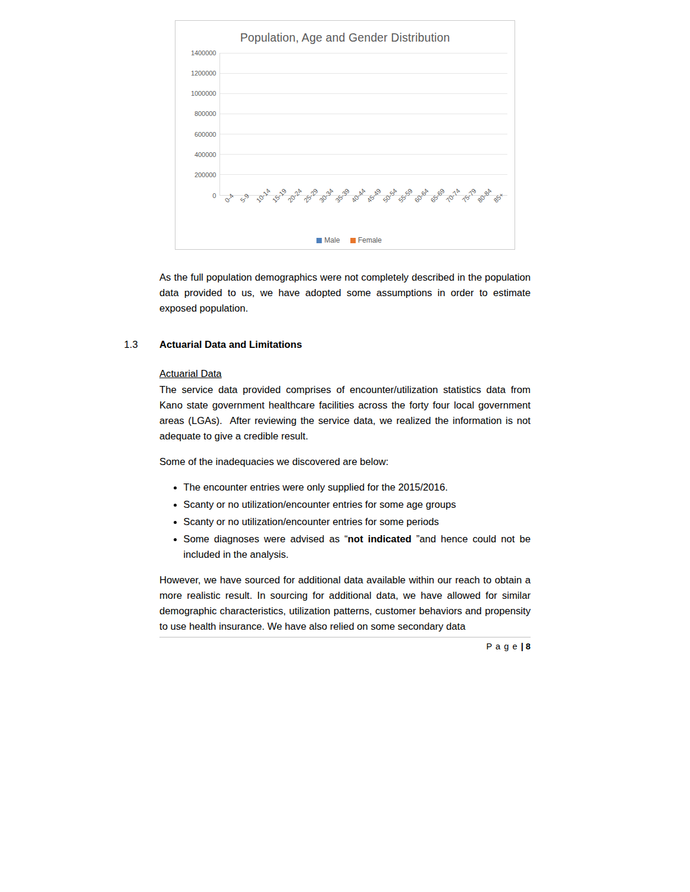Population, Age and Gender Distribution
1400000 1200000 1000000 800000 600000 400000 200000 0
0-4
5-9
10-14
15-19
20-24
25-29
30-34
35-39
40-44
45-49
50-54
55-59
60-64
65-69
70-74
75-79
80-84
85+
Male Female
As the full population demographics were not completely described in the population data provided to us, we have adopted some assumptions in order to estimate exposed population.
1.3
Actuarial Data and Limitations
Actuarial Data
The service data provided comprises of encounter/utilization statistics data from Kano state government healthcare facilities across the forty four local government areas (LGAs). After reviewing the service data, we realized the information is not adequate to give a credible result.
Some of the inadequacies we discovered are below:
The encounter entries were only supplied for the 2015/2016.
Scanty or no utilization/encounter entries for some age groups
Scanty or no utilization/encounter entries for some periods
Some diagnoses were advised as “not indicated ”and hence could not be included in the analysis.
However, we have sourced for additional data available within our reach to obtain a more realistic result. In sourcing for additional data, we have allowed for similar demographic characteristics, utilization patterns, customer behaviors and propensity to use health insurance. We have also relied on some secondary data
P a g e | 8